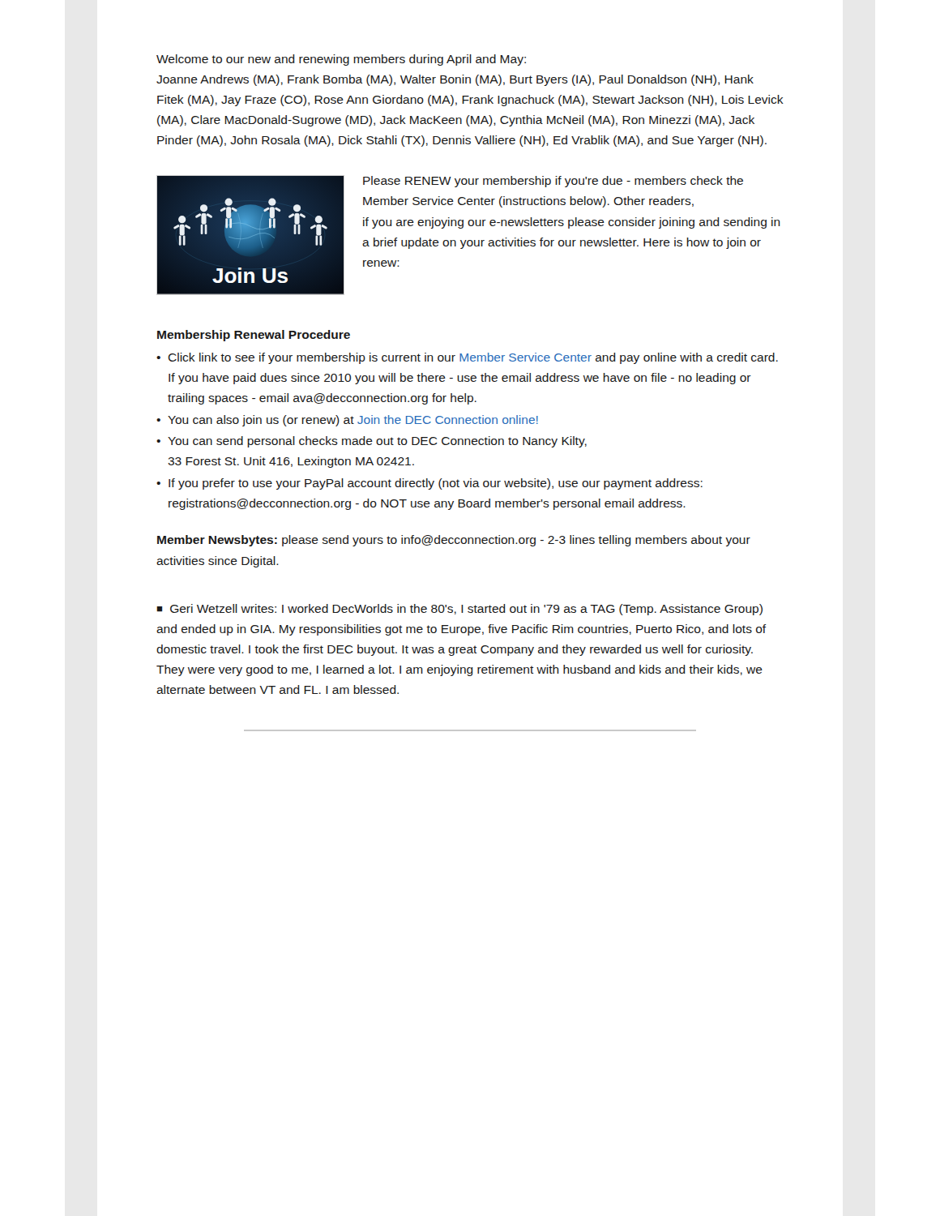Welcome to our new and renewing members during April and May:
Joanne Andrews (MA), Frank Bomba (MA), Walter Bonin (MA), Burt Byers (IA), Paul Donaldson (NH), Hank Fitek (MA), Jay Fraze (CO), Rose Ann Giordano (MA), Frank Ignachuck (MA), Stewart Jackson (NH), Lois Levick (MA), Clare MacDonald-Sugrowe (MD), Jack MacKeen (MA), Cynthia McNeil (MA), Ron Minezzi (MA), Jack Pinder (MA), John Rosala (MA), Dick Stahli (TX), Dennis Valliere (NH), Ed Vrablik (MA), and Sue Yarger (NH).
Join Us
Please RENEW your membership if you're due - members check the Member Service Center (instructions below). Other readers,
if you are enjoying our e-newsletters please consider joining and sending in a brief update on your activities for our newsletter. Here is how to join or renew:
Membership Renewal Procedure
Click link to see if your membership is current in our Member Service Center and pay online with a credit card. If you have paid dues since 2010 you will be there - use the email address we have on file - no leading or trailing spaces - email ava@decconnection.org for help.
You can also join us (or renew) at Join the DEC Connection online!
You can send personal checks made out to DEC Connection to Nancy Kilty,
33 Forest St. Unit 416, Lexington MA 02421.
If you prefer to use your PayPal account directly (not via our website), use our payment address: registrations@decconnection.org - do NOT use any Board member's personal email address.
Member Newsbytes: please send yours to info@decconnection.org - 2-3 lines telling members about your activities since Digital.
■ Geri Wetzell writes: I worked DecWorlds in the 80's, I started out in '79 as a TAG (Temp. Assistance Group) and ended up in GIA. My responsibilities got me to Europe, five Pacific Rim countries, Puerto Rico, and lots of domestic travel. I took the first DEC buyout. It was a great Company and they rewarded us well for curiosity. They were very good to me, I learned a lot. I am enjoying retirement with husband and kids and their kids, we alternate between VT and FL. I am blessed.